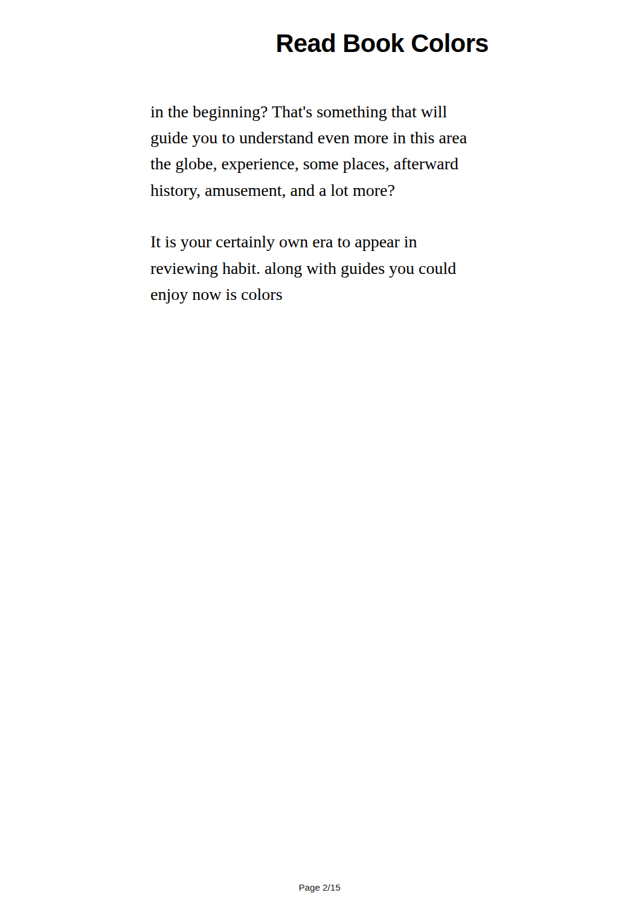Read Book Colors
in the beginning? That's something that will guide you to understand even more in this area the globe, experience, some places, afterward history, amusement, and a lot more?
It is your certainly own era to appear in reviewing habit. along with guides you could enjoy now is colors
Page 2/15